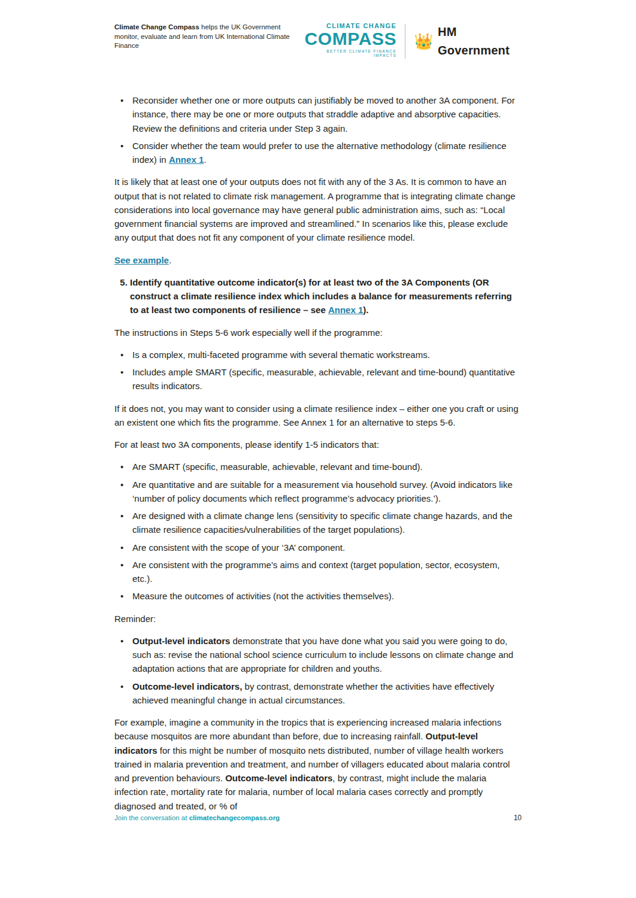Climate Change Compass helps the UK Government
monitor, evaluate and learn from UK International Climate Finance
CLIMATE CHANGE
COMPASS
BETTER CLIMATE FINANCE IMPACTS
👑
HM Government
Reconsider whether one or more outputs can justifiably be moved to another 3A component. For instance, there may be one or more outputs that straddle adaptive and absorptive capacities. Review the definitions and criteria under Step 3 again.
Consider whether the team would prefer to use the alternative methodology (climate resilience index) in Annex 1.
It is likely that at least one of your outputs does not fit with any of the 3 As. It is common to have an output that is not related to climate risk management. A programme that is integrating climate change considerations into local governance may have general public administration aims, such as: “Local government financial systems are improved and streamlined.” In scenarios like this, please exclude any output that does not fit any component of your climate resilience model.
See example.
Identify quantitative outcome indicator(s) for at least two of the 3A Components (OR construct a climate resilience index which includes a balance for measurements referring to at least two components of resilience – see Annex 1).
The instructions in Steps 5-6 work especially well if the programme:
Is a complex, multi-faceted programme with several thematic workstreams.
Includes ample SMART (specific, measurable, achievable, relevant and time-bound) quantitative results indicators.
If it does not, you may want to consider using a climate resilience index – either one you craft or using an existent one which fits the programme. See Annex 1 for an alternative to steps 5-6.
For at least two 3A components, please identify 1-5 indicators that:
Are SMART (specific, measurable, achievable, relevant and time-bound).
Are quantitative and are suitable for a measurement via household survey. (Avoid indicators like ‘number of policy documents which reflect programme’s advocacy priorities.’).
Are designed with a climate change lens (sensitivity to specific climate change hazards, and the climate resilience capacities/vulnerabilities of the target populations).
Are consistent with the scope of your ‘3A’ component.
Are consistent with the programme’s aims and context (target population, sector, ecosystem, etc.).
Measure the outcomes of activities (not the activities themselves).
Reminder:
Output-level indicators demonstrate that you have done what you said you were going to do, such as: revise the national school science curriculum to include lessons on climate change and adaptation actions that are appropriate for children and youths.
Outcome-level indicators, by contrast, demonstrate whether the activities have effectively achieved meaningful change in actual circumstances.
For example, imagine a community in the tropics that is experiencing increased malaria infections because mosquitos are more abundant than before, due to increasing rainfall. Output-level indicators for this might be number of mosquito nets distributed, number of village health workers trained in malaria prevention and treatment, and number of villagers educated about malaria control and prevention behaviours. Outcome-level indicators, by contrast, might include the malaria infection rate, mortality rate for malaria, number of local malaria cases correctly and promptly diagnosed and treated, or % of
Join the conversation at climatechangecompass.org
10